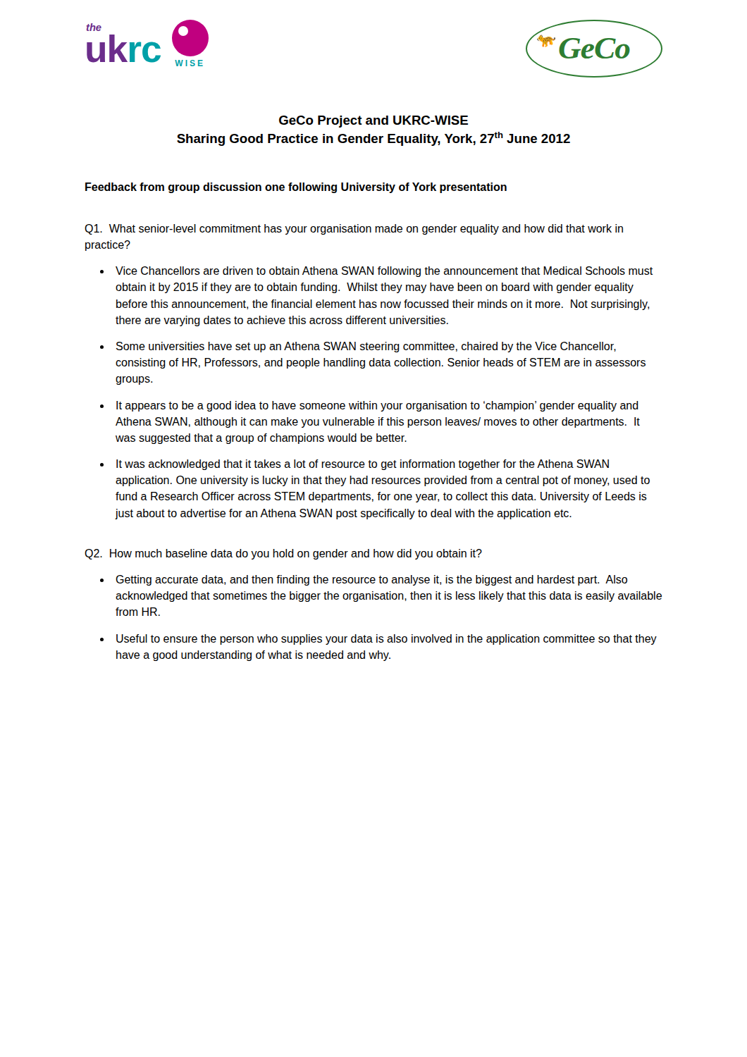the uk rc
WISE
🐆 GeCo
GeCo Project and UKRC-WISE Sharing Good Practice in Gender Equality, York, 27th June 2012
Feedback from group discussion one following University of York presentation
Q1. What senior-level commitment has your organisation made on gender equality and how did that work in practice?
Vice Chancellors are driven to obtain Athena SWAN following the announcement that Medical Schools must obtain it by 2015 if they are to obtain funding. Whilst they may have been on board with gender equality before this announcement, the financial element has now focussed their minds on it more. Not surprisingly, there are varying dates to achieve this across different universities.
Some universities have set up an Athena SWAN steering committee, chaired by the Vice Chancellor, consisting of HR, Professors, and people handling data collection. Senior heads of STEM are in assessors groups.
It appears to be a good idea to have someone within your organisation to ‘champion’ gender equality and Athena SWAN, although it can make you vulnerable if this person leaves/ moves to other departments. It was suggested that a group of champions would be better.
It was acknowledged that it takes a lot of resource to get information together for the Athena SWAN application. One university is lucky in that they had resources provided from a central pot of money, used to fund a Research Officer across STEM departments, for one year, to collect this data. University of Leeds is just about to advertise for an Athena SWAN post specifically to deal with the application etc.
Q2. How much baseline data do you hold on gender and how did you obtain it?
Getting accurate data, and then finding the resource to analyse it, is the biggest and hardest part. Also acknowledged that sometimes the bigger the organisation, then it is less likely that this data is easily available from HR.
Useful to ensure the person who supplies your data is also involved in the application committee so that they have a good understanding of what is needed and why.